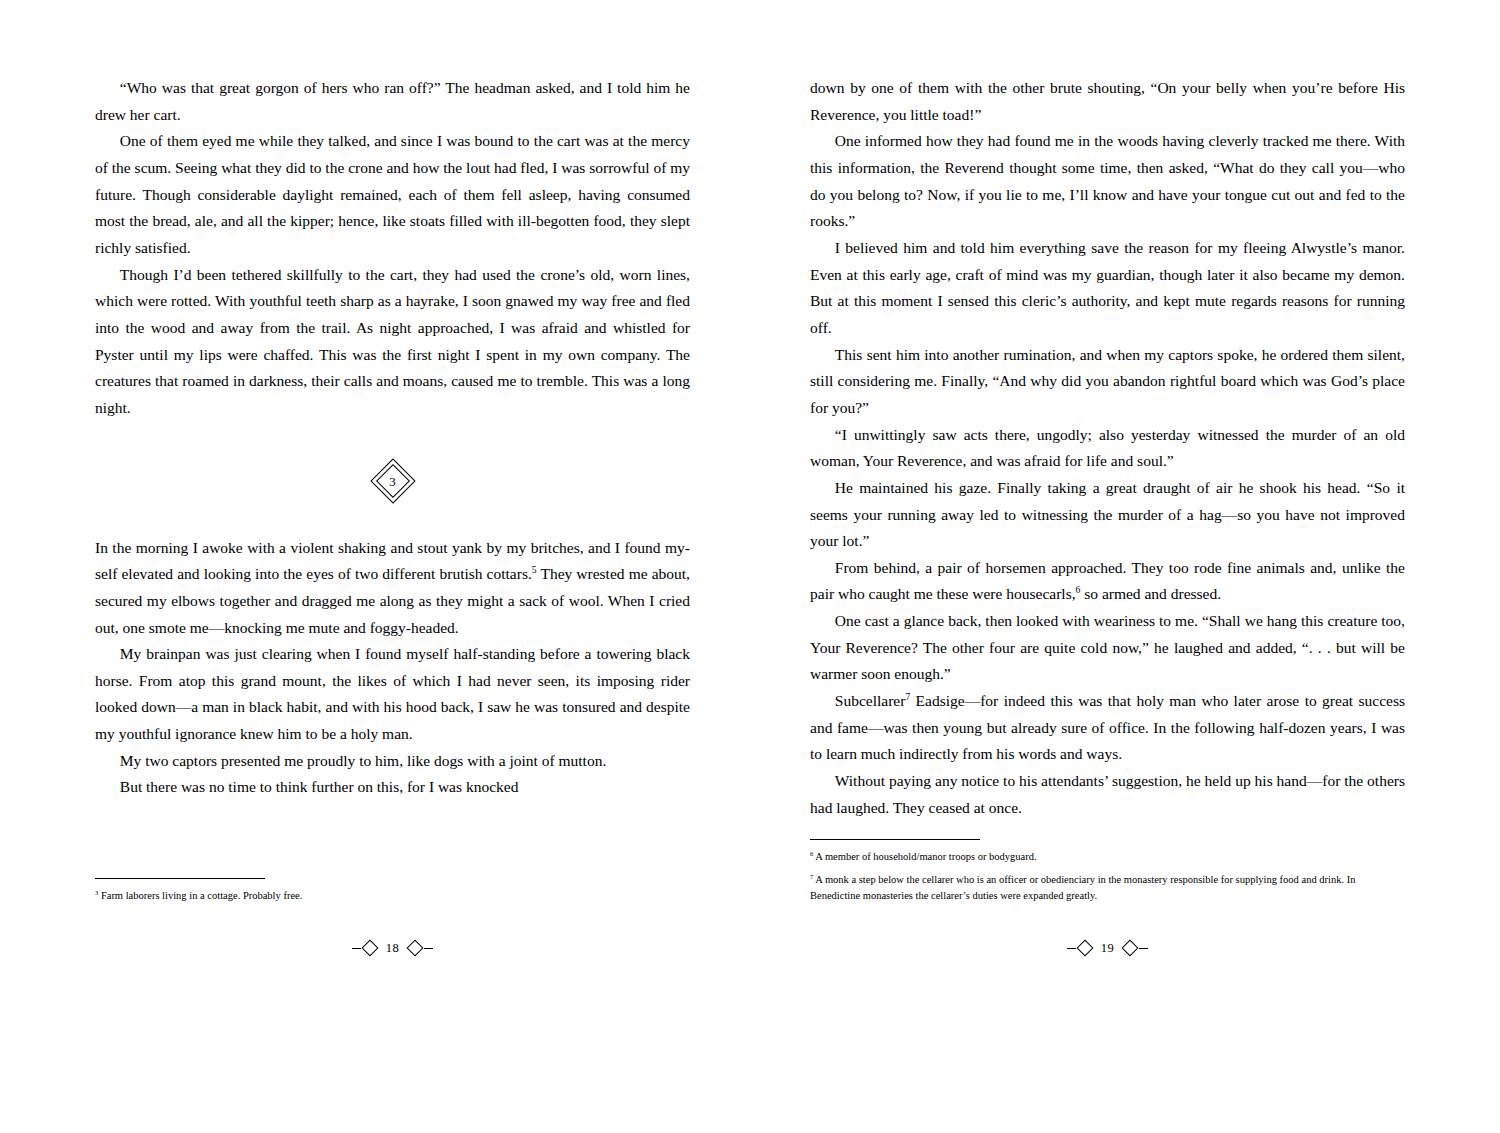“Who was that great gorgon of hers who ran off?” The headman asked, and I told him he drew her cart.
One of them eyed me while they talked, and since I was bound to the cart was at the mercy of the scum. Seeing what they did to the crone and how the lout had fled, I was sorrowful of my future. Though considerable daylight remained, each of them fell asleep, having consumed most the bread, ale, and all the kipper; hence, like stoats filled with ill-begotten food, they slept richly satisfied.
Though I’d been tethered skillfully to the cart, they had used the crone’s old, worn lines, which were rotted. With youthful teeth sharp as a hayrake, I soon gnawed my way free and fled into the wood and away from the trail. As night approached, I was afraid and whistled for Pyster until my lips were chaffed. This was the first night I spent in my own company. The creatures that roamed in darkness, their calls and moans, caused me to tremble. This was a long night.
3
In the morning I awoke with a violent shaking and stout yank by my britches, and I found myself elevated and looking into the eyes of two different brutish cottars.5 They wrested me about, secured my elbows together and dragged me along as they might a sack of wool. When I cried out, one smote me—knocking me mute and foggy-headed.
My brainpan was just clearing when I found myself half-standing before a towering black horse. From atop this grand mount, the likes of which I had never seen, its imposing rider looked down—a man in black habit, and with his hood back, I saw he was tonsured and despite my youthful ignorance knew him to be a holy man.
My two captors presented me proudly to him, like dogs with a joint of mutton.
But there was no time to think further on this, for I was knocked
3 Farm laborers living in a cottage. Probably free.
18
down by one of them with the other brute shouting, “On your belly when you’re before His Reverence, you little toad!”
One informed how they had found me in the woods having cleverly tracked me there. With this information, the Reverend thought some time, then asked, “What do they call you—who do you belong to? Now, if you lie to me, I’ll know and have your tongue cut out and fed to the rooks.”
I believed him and told him everything save the reason for my fleeing Alwystle’s manor. Even at this early age, craft of mind was my guardian, though later it also became my demon. But at this moment I sensed this cleric’s authority, and kept mute regards reasons for running off.
This sent him into another rumination, and when my captors spoke, he ordered them silent, still considering me. Finally, “And why did you abandon rightful board which was God’s place for you?”
“I unwittingly saw acts there, ungodly; also yesterday witnessed the murder of an old woman, Your Reverence, and was afraid for life and soul.”
He maintained his gaze. Finally taking a great draught of air he shook his head. “So it seems your running away led to witnessing the murder of a hag—so you have not improved your lot.”
From behind, a pair of horsemen approached. They too rode fine animals and, unlike the pair who caught me these were housecarls,6 so armed and dressed.
One cast a glance back, then looked with weariness to me. “Shall we hang this creature too, Your Reverence? The other four are quite cold now,” he laughed and added, “. . . but will be warmer soon enough.”
Subcellarer7 Eadsige—for indeed this was that holy man who later arose to great success and fame—was then young but already sure of office. In the following half-dozen years, I was to learn much indirectly from his words and ways.
Without paying any notice to his attendants’ suggestion, he held up his hand—for the others had laughed. They ceased at once.
6 A member of household/manor troops or bodyguard.
7 A monk a step below the cellarer who is an officer or obedienciary in the monastery responsible for supplying food and drink. In Benedictine monasteries the cellarer’s duties were expanded greatly.
19